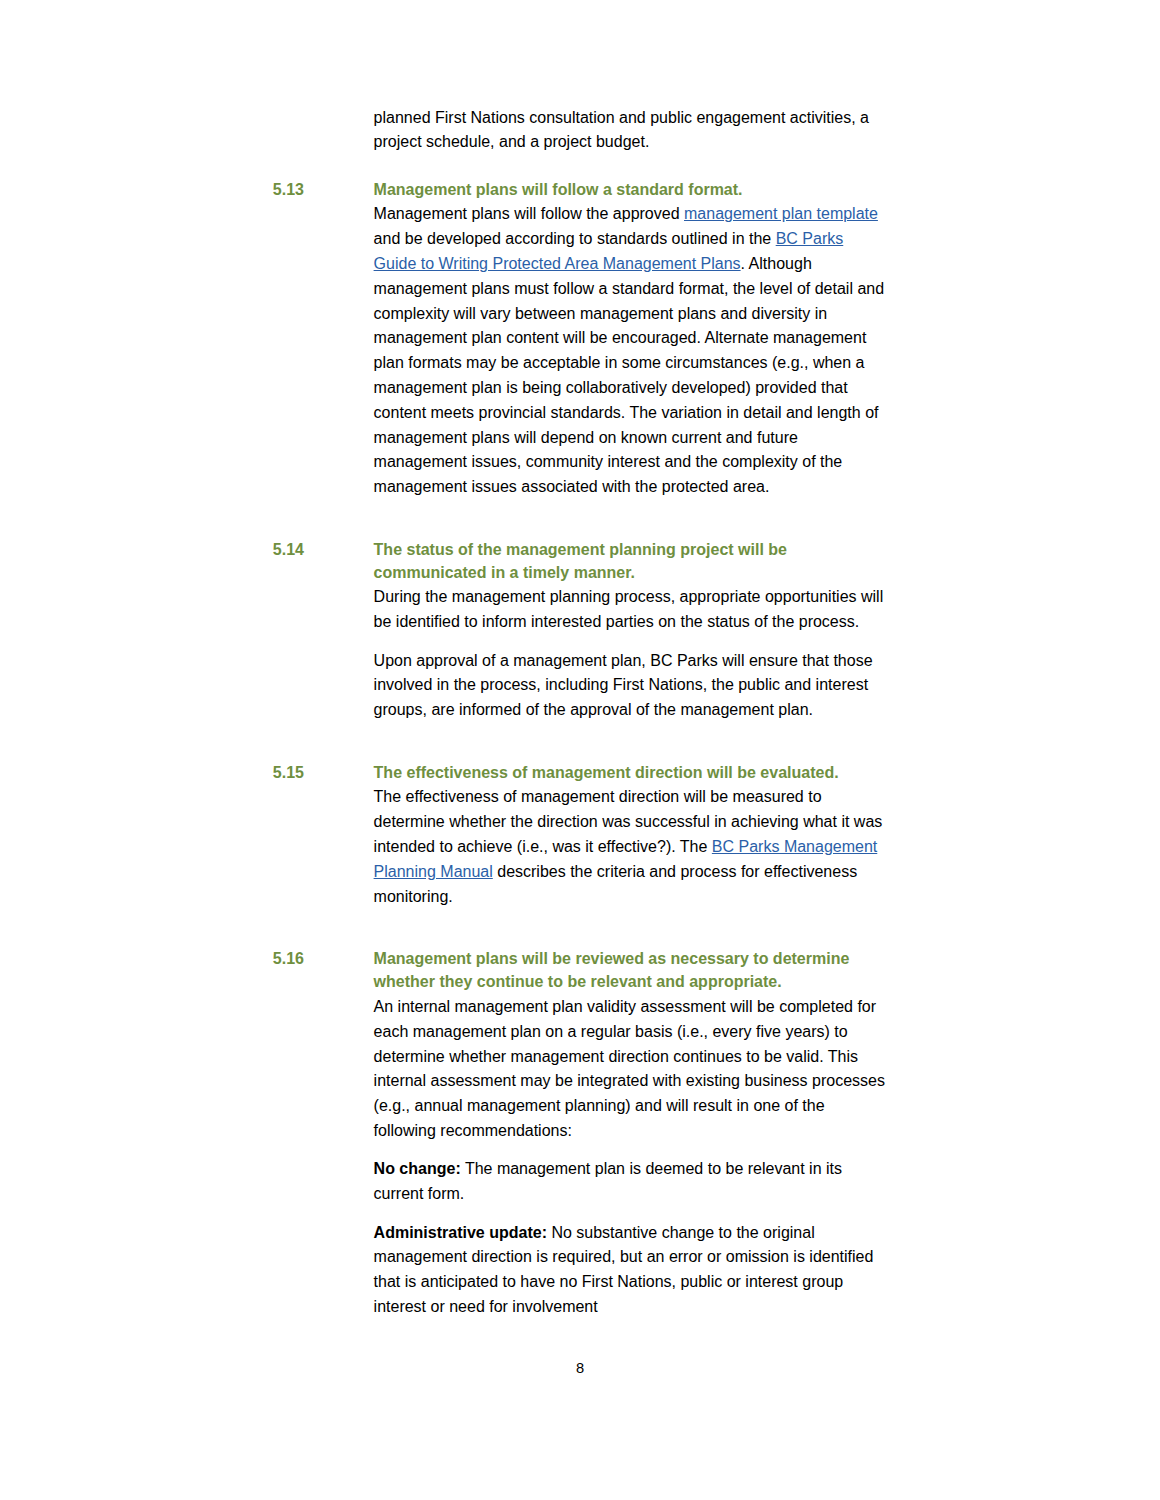planned First Nations consultation and public engagement activities, a project schedule, and a project budget.
5.13
Management plans will follow a standard format.
Management plans will follow the approved management plan template and be developed according to standards outlined in the BC Parks Guide to Writing Protected Area Management Plans. Although management plans must follow a standard format, the level of detail and complexity will vary between management plans and diversity in management plan content will be encouraged. Alternate management plan formats may be acceptable in some circumstances (e.g., when a management plan is being collaboratively developed) provided that content meets provincial standards. The variation in detail and length of management plans will depend on known current and future management issues, community interest and the complexity of the management issues associated with the protected area.
5.14
The status of the management planning project will be communicated in a timely manner.
During the management planning process, appropriate opportunities will be identified to inform interested parties on the status of the process.
Upon approval of a management plan, BC Parks will ensure that those involved in the process, including First Nations, the public and interest groups, are informed of the approval of the management plan.
5.15
The effectiveness of management direction will be evaluated.
The effectiveness of management direction will be measured to determine whether the direction was successful in achieving what it was intended to achieve (i.e., was it effective?). The BC Parks Management Planning Manual describes the criteria and process for effectiveness monitoring.
5.16
Management plans will be reviewed as necessary to determine whether they continue to be relevant and appropriate.
An internal management plan validity assessment will be completed for each management plan on a regular basis (i.e., every five years) to determine whether management direction continues to be valid. This internal assessment may be integrated with existing business processes (e.g., annual management planning) and will result in one of the following recommendations:
No change: The management plan is deemed to be relevant in its current form.
Administrative update: No substantive change to the original management direction is required, but an error or omission is identified that is anticipated to have no First Nations, public or interest group interest or need for involvement
8